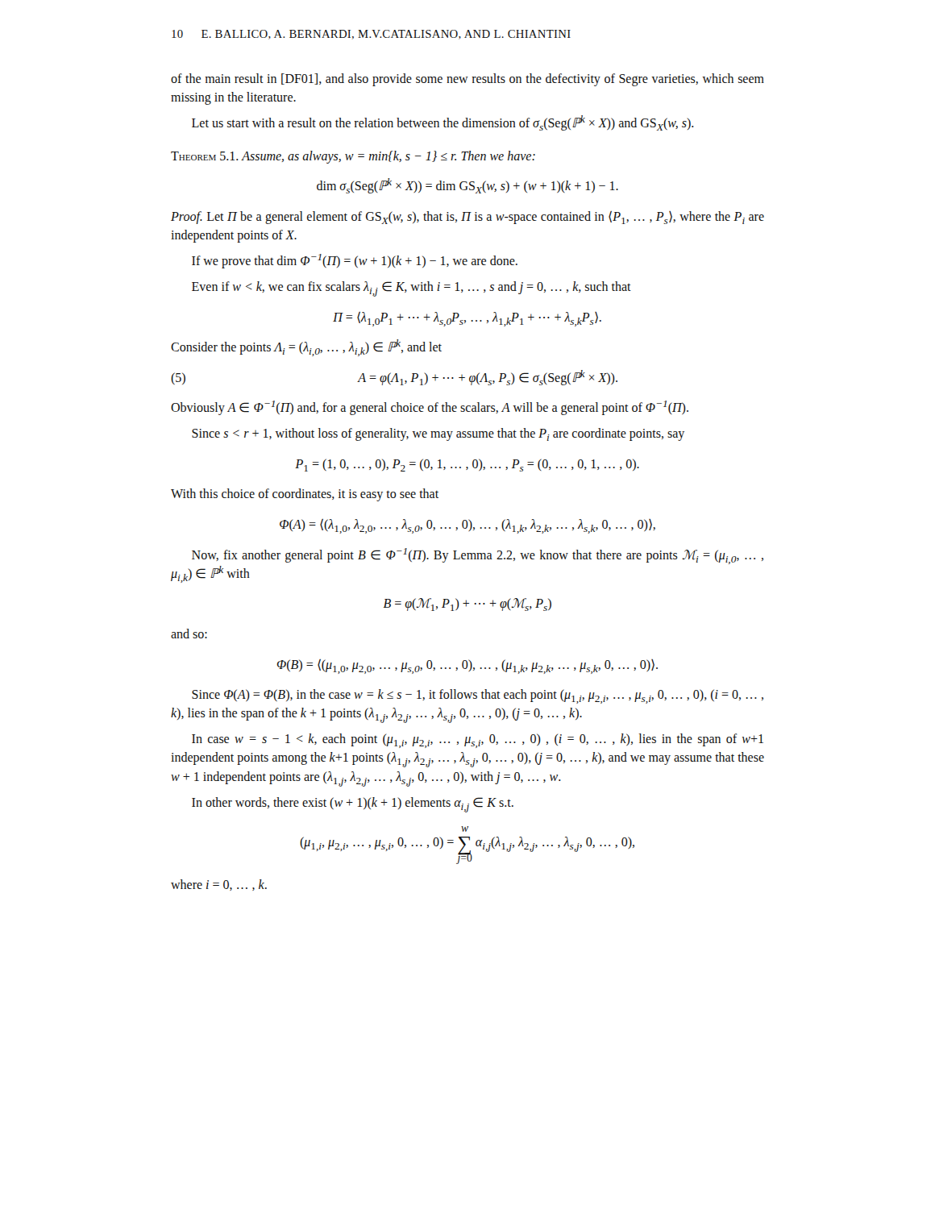10 E. BALLICO, A. BERNARDI, M.V.CATALISANO, AND L. CHIANTINI
of the main result in [DF01], and also provide some new results on the defectivity of Segre varieties, which seem missing in the literature.
Let us start with a result on the relation between the dimension of σs(Seg(ℙk × X)) and GSX(w, s).
Theorem 5.1. Assume, as always, w = min{k, s − 1} ≤ r. Then we have:
dim σs(Seg(ℙk × X)) = dim GSX(w, s) + (w + 1)(k + 1) − 1.
Proof. Let Π be a general element of GSX(w, s), that is, Π is a w-space contained in ⟨P1, … , Ps⟩, where the Pi are independent points of X.
If we prove that dim Φ−1(Π) = (w + 1)(k + 1) − 1, we are done.
Even if w < k, we can fix scalars λi,j ∈ K, with i = 1, … , s and j = 0, … , k, such that
Π = ⟨λ1,0P1 + ⋯ + λs,0Ps, … , λ1,kP1 + ⋯ + λs,kPs⟩.
Consider the points Λi = (λi,0, … , λi,k) ∈ ℙk, and let
(5) A = φ(Λ1, P1) + ⋯ + φ(Λs, Ps) ∈ σs(Seg(ℙk × X)).
Obviously A ∈ Φ−1(Π) and, for a general choice of the scalars, A will be a general point of Φ−1(Π).
Since s < r + 1, without loss of generality, we may assume that the Pi are coordinate points, say
P1 = (1, 0, … , 0), P2 = (0, 1, … , 0), … , Ps = (0, … , 0, 1, … , 0).
With this choice of coordinates, it is easy to see that
Φ(A) = ⟨(λ1,0, λ2,0, … , λs,0, 0, … , 0), … , (λ1,k, λ2,k, … , λs,k, 0, … , 0)⟩,
Now, fix another general point B ∈ Φ−1(Π). By Lemma 2.2, we know that there are points ℳi = (μi,0, … , μi,k) ∈ ℙk with
B = φ(ℳ1, P1) + ⋯ + φ(ℳs, Ps)
and so:
Φ(B) = ⟨(μ1,0, μ2,0, … , μs,0, 0, … , 0), … , (μ1,k, μ2,k, … , μs,k, 0, … , 0)⟩.
Since Φ(A) = Φ(B), in the case w = k ≤ s − 1, it follows that each point (μ1,i, μ2,i, … , μs,i, 0, … , 0), (i = 0, … , k), lies in the span of the k + 1 points (λ1,j, λ2,j, … , λs,j, 0, … , 0), (j = 0, … , k).
In case w = s − 1 < k, each point (μ1,i, μ2,i, … , μs,i, 0, … , 0) , (i = 0, … , k), lies in the span of w+1 independent points among the k+1 points (λ1,j, λ2,j, … , λs,j, 0, … , 0), (j = 0, … , k), and we may assume that these w + 1 independent points are (λ1,j, λ2,j, … , λs,j, 0, … , 0), with j = 0, … , w.
In other words, there exist (w + 1)(k + 1) elements αi,j ∈ K s.t.
(μ1,i, μ2,i, … , μs,i, 0, … , 0) = w∑j=0 αi,j(λ1,j, λ2,j, … , λs,j, 0, … , 0),
where i = 0, … , k.